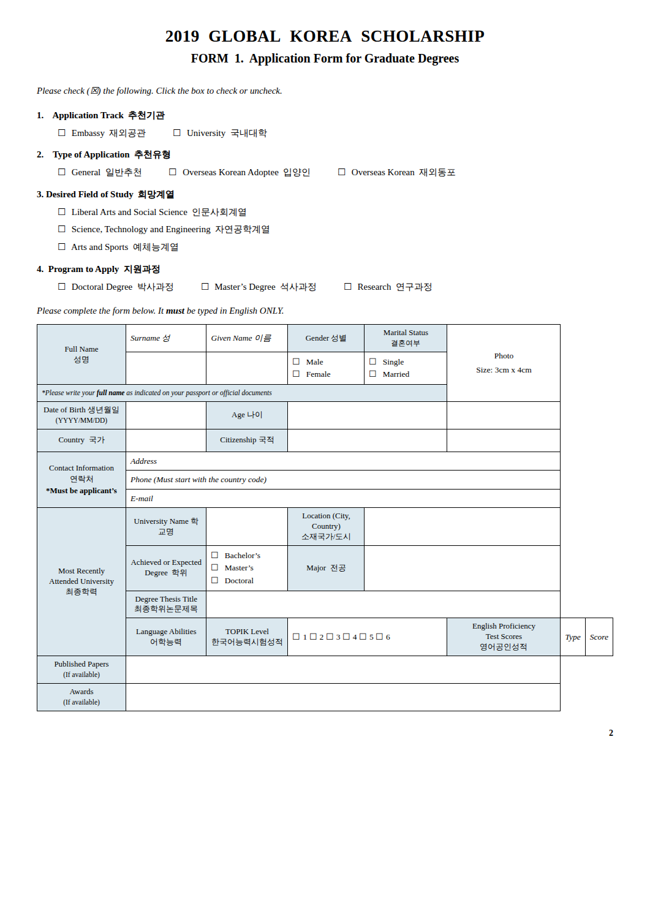2019 GLOBAL KOREA SCHOLARSHIP
FORM 1. Application Form for Graduate Degrees
Please check (☒) the following. Click the box to check or uncheck.
1. Application Track 추천기관
☐ Embassy 재외공관 ☐ University 국내대학
2. Type of Application 추천유형
☐ General 일반추천 ☐ Overseas Korean Adoptee 입양인 ☐ Overseas Korean 재외동포
3. Desired Field of Study 희망계열
☐ Liberal Arts and Social Science 인문사회계열 ☐ Science, Technology and Engineering 자연공학계열 ☐ Arts and Sports 예체능계열
4. Program to Apply 지원과정
☐ Doctoral Degree 박사과정 ☐ Master’s Degree 석사과정 ☐ Research 연구과정
Please complete the form below. It must be typed in English ONLY.
| Full Name 성명 | Surname 성 | Given Name 이름 | Gender 성별 | Marital Status 결혼여부 | Photo Size: 3cm x 4cm |
| | | ☐ Male ☐ Female | ☐ Single ☐ Married |
| *Please write your full name as indicated on your passport or official documents |
| Date of Birth 생년월일 (YYYY/MM/DD) | | Age 나이 | | |
| Country 국가 | | Citizenship 국적 | | |
| Contact Information 연락처 *Must be applicant’s | Address |
| Phone (Must start with the country code) |
| E-mail |
| Most Recently Attended University 최종학력 | University Name 학교명 | | Location (City, Country) 소재국가/도시 | |
| Achieved or Expected Degree 학위 | ☐ Bachelor’s ☐ Master’s ☐ Doctoral | Major 전공 | |
| Degree Thesis Title 최종학위논문제목 | |
| Language Abilities 어학능력 | TOPIK Level 한국어능력시험성적 | ☐ 1 ☐ 2 ☐ 3 ☐ 4 ☐ 5 ☐ 6 | English Proficiency Test Scores 영어공인성적 | Type | Score |
| Published Papers (If available) | |
| Awards (If available) | |
2